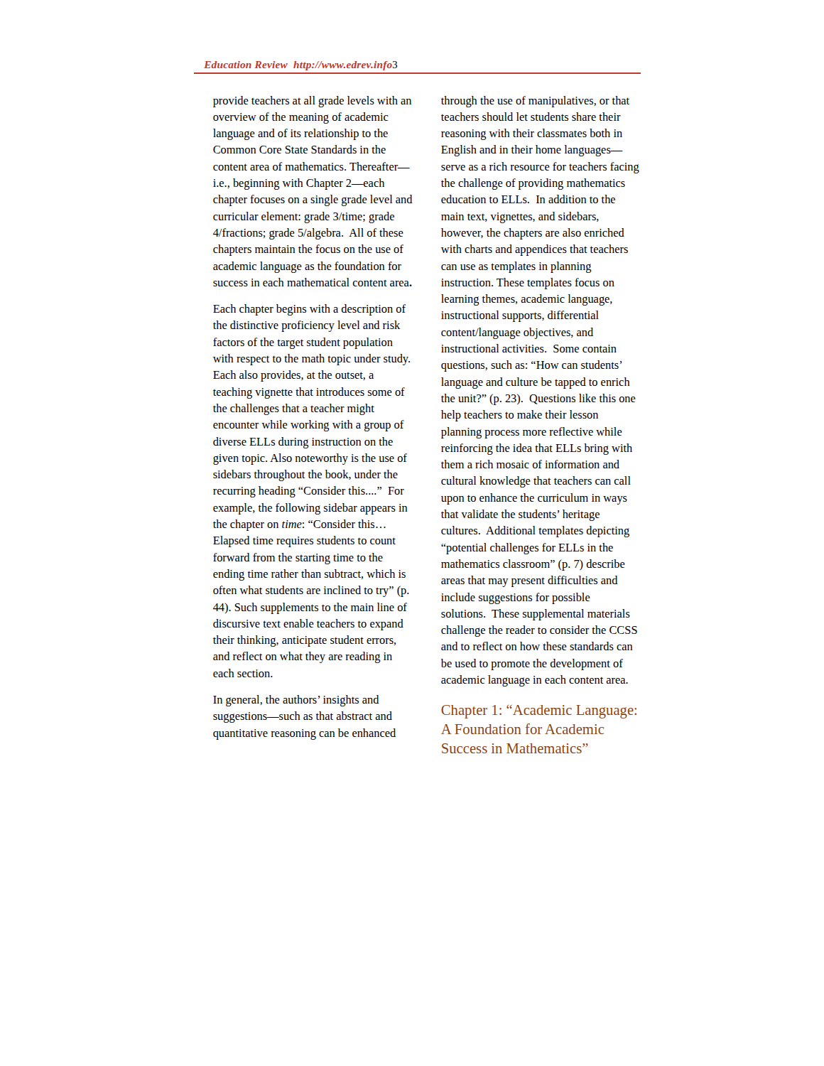Education Review http://www.edrev.info 3
provide teachers at all grade levels with an overview of the meaning of academic language and of its relationship to the Common Core State Standards in the content area of mathematics. Thereafter—i.e., beginning with Chapter 2—each chapter focuses on a single grade level and curricular element: grade 3/time; grade 4/fractions; grade 5/algebra. All of these chapters maintain the focus on the use of academic language as the foundation for success in each mathematical content area.
Each chapter begins with a description of the distinctive proficiency level and risk factors of the target student population with respect to the math topic under study. Each also provides, at the outset, a teaching vignette that introduces some of the challenges that a teacher might encounter while working with a group of diverse ELLs during instruction on the given topic. Also noteworthy is the use of sidebars throughout the book, under the recurring heading “Consider this....” For example, the following sidebar appears in the chapter on time: “Consider this… Elapsed time requires students to count forward from the starting time to the ending time rather than subtract, which is often what students are inclined to try” (p. 44). Such supplements to the main line of discursive text enable teachers to expand their thinking, anticipate student errors, and reflect on what they are reading in each section.
In general, the authors’ insights and suggestions—such as that abstract and quantitative reasoning can be enhanced
through the use of manipulatives, or that teachers should let students share their reasoning with their classmates both in English and in their home languages—serve as a rich resource for teachers facing the challenge of providing mathematics education to ELLs. In addition to the main text, vignettes, and sidebars, however, the chapters are also enriched with charts and appendices that teachers can use as templates in planning instruction. These templates focus on learning themes, academic language, instructional supports, differential content/language objectives, and instructional activities. Some contain questions, such as: “How can students’ language and culture be tapped to enrich the unit?” (p. 23). Questions like this one help teachers to make their lesson planning process more reflective while reinforcing the idea that ELLs bring with them a rich mosaic of information and cultural knowledge that teachers can call upon to enhance the curriculum in ways that validate the students’ heritage cultures. Additional templates depicting “potential challenges for ELLs in the mathematics classroom” (p. 7) describe areas that may present difficulties and include suggestions for possible solutions. These supplemental materials challenge the reader to consider the CCSS and to reflect on how these standards can be used to promote the development of academic language in each content area.
Chapter 1: “Academic Language: A Foundation for Academic Success in Mathematics”